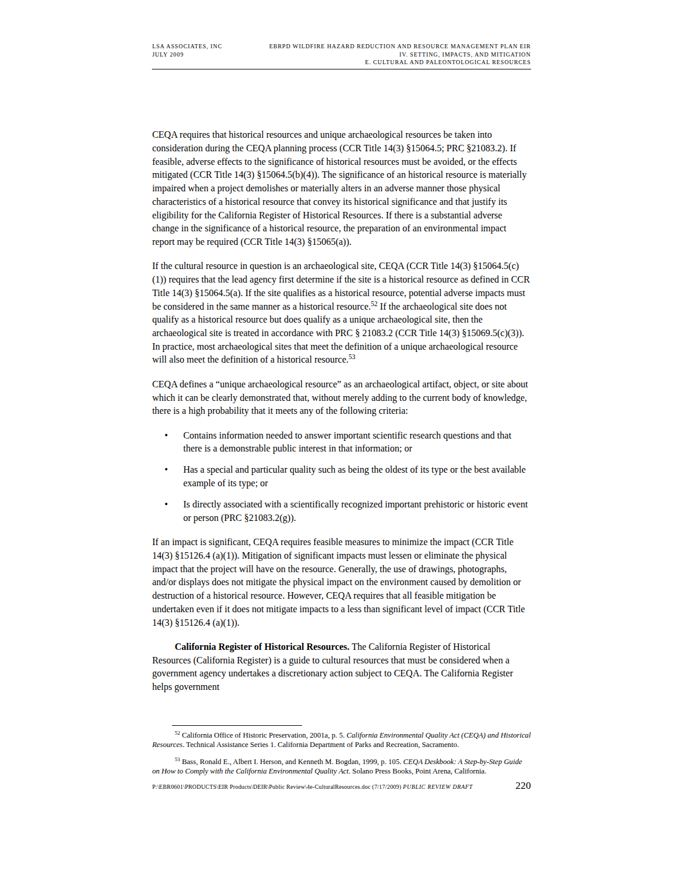LSA Associates, Inc
July 2009
EBRPD Wildfire Hazard Reduction and Resource Management Plan EIR
IV. Setting, Impacts, and Mitigation
E. Cultural and Paleontological Resources
CEQA requires that historical resources and unique archaeological resources be taken into consideration during the CEQA planning process (CCR Title 14(3) §15064.5; PRC §21083.2). If feasible, adverse effects to the significance of historical resources must be avoided, or the effects mitigated (CCR Title 14(3) §15064.5(b)(4)). The significance of an historical resource is materially impaired when a project demolishes or materially alters in an adverse manner those physical characteristics of a historical resource that convey its historical significance and that justify its eligibility for the California Register of Historical Resources. If there is a substantial adverse change in the significance of a historical resource, the preparation of an environmental impact report may be required (CCR Title 14(3) §15065(a)).
If the cultural resource in question is an archaeological site, CEQA (CCR Title 14(3) §15064.5(c)(1)) requires that the lead agency first determine if the site is a historical resource as defined in CCR Title 14(3) §15064.5(a). If the site qualifies as a historical resource, potential adverse impacts must be considered in the same manner as a historical resource.52 If the archaeological site does not qualify as a historical resource but does qualify as a unique archaeological site, then the archaeological site is treated in accordance with PRC § 21083.2 (CCR Title 14(3) §15069.5(c)(3)). In practice, most archaeological sites that meet the definition of a unique archaeological resource will also meet the definition of a historical resource.53
CEQA defines a “unique archaeological resource” as an archaeological artifact, object, or site about which it can be clearly demonstrated that, without merely adding to the current body of knowledge, there is a high probability that it meets any of the following criteria:
Contains information needed to answer important scientific research questions and that there is a demonstrable public interest in that information; or
Has a special and particular quality such as being the oldest of its type or the best available example of its type; or
Is directly associated with a scientifically recognized important prehistoric or historic event or person (PRC §21083.2(g)).
If an impact is significant, CEQA requires feasible measures to minimize the impact (CCR Title 14(3) §15126.4 (a)(1)). Mitigation of significant impacts must lessen or eliminate the physical impact that the project will have on the resource. Generally, the use of drawings, photographs, and/or displays does not mitigate the physical impact on the environment caused by demolition or destruction of a historical resource. However, CEQA requires that all feasible mitigation be undertaken even if it does not mitigate impacts to a less than significant level of impact (CCR Title 14(3) §15126.4 (a)(1)).
California Register of Historical Resources. The California Register of Historical Resources (California Register) is a guide to cultural resources that must be considered when a government agency undertakes a discretionary action subject to CEQA. The California Register helps government
52 California Office of Historic Preservation, 2001a, p. 5. California Environmental Quality Act (CEQA) and Historical Resources. Technical Assistance Series 1. California Department of Parks and Recreation, Sacramento.
53 Bass, Ronald E., Albert I. Herson, and Kenneth M. Bogdan, 1999, p. 105. CEQA Deskbook: A Step-by-Step Guide on How to Comply with the California Environmental Quality Act. Solano Press Books, Point Arena, California.
P:\EBR0601\PRODUCTS\EIR Products\DEIR\Public Review\4e-CulturalResources.doc (7/17/2009) PUBLIC REVIEW DRAFT
220